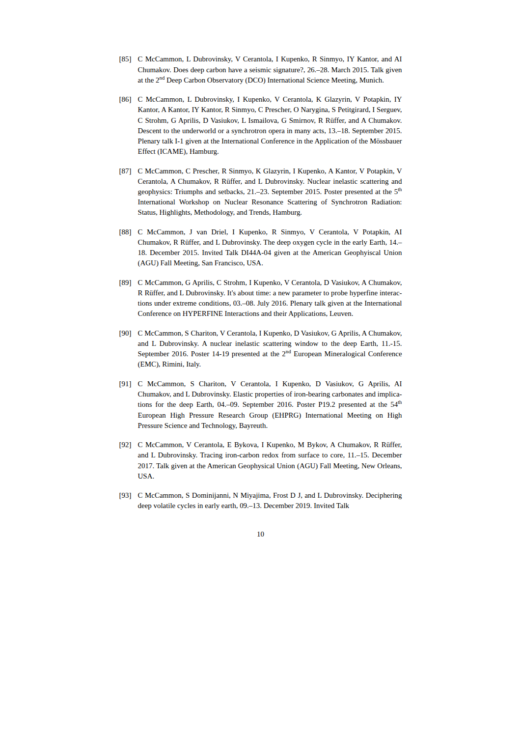[85] C McCammon, L Dubrovinsky, V Cerantola, I Kupenko, R Sinmyo, IY Kantor, and AI Chumakov. Does deep carbon have a seismic signature?, 26.–28. March 2015. Talk given at the 2nd Deep Carbon Observatory (DCO) International Science Meeting, Munich.
[86] C McCammon, L Dubrovinsky, I Kupenko, V Cerantola, K Glazyrin, V Potapkin, IY Kantor, A Kantor, IY Kantor, R Sinmyo, C Prescher, O Narygina, S Petitgirard, I Serguev, C Strohm, G Aprilis, D Vasiukov, L Ismailova, G Smirnov, R Rüffer, and A Chumakov. Descent to the underworld or a synchrotron opera in many acts, 13.–18. September 2015. Plenary talk I-1 given at the International Conference in the Application of the Mössbauer Effect (ICAME), Hamburg.
[87] C McCammon, C Prescher, R Sinmyo, K Glazyrin, I Kupenko, A Kantor, V Potapkin, V Cerantola, A Chumakov, R Rüffer, and L Dubrovinsky. Nuclear inelastic scattering and geophysics: Triumphs and setbacks, 21.–23. September 2015. Poster presented at the 5th International Workshop on Nuclear Resonance Scattering of Synchrotron Radiation: Status, Highlights, Methodology, and Trends, Hamburg.
[88] C McCammon, J van Driel, I Kupenko, R Sinmyo, V Cerantola, V Potapkin, AI Chumakov, R Rüffer, and L Dubrovinsky. The deep oxygen cycle in the early Earth, 14.–18. December 2015. Invited Talk DI44A-04 given at the American Geophyiscal Union (AGU) Fall Meeting, San Francisco, USA.
[89] C McCammon, G Aprilis, C Strohm, I Kupenko, V Cerantola, D Vasiukov, A Chumakov, R Rüffer, and L Dubrovinsky. It's about time: a new parameter to probe hyperfine interactions under extreme conditions, 03.–08. July 2016. Plenary talk given at the International Conference on HYPERFINE Interactions and their Applications, Leuven.
[90] C McCammon, S Chariton, V Cerantola, I Kupenko, D Vasiukov, G Aprilis, A Chumakov, and L Dubrovinsky. A nuclear inelastic scattering window to the deep Earth, 11.-15. September 2016. Poster 14-19 presented at the 2nd European Mineralogical Conference (EMC), Rimini, Italy.
[91] C McCammon, S Chariton, V Cerantola, I Kupenko, D Vasiukov, G Aprilis, AI Chumakov, and L Dubrovinsky. Elastic properties of iron-bearing carbonates and implications for the deep Earth, 04.–09. September 2016. Poster P19.2 presented at the 54th European High Pressure Research Group (EHPRG) International Meeting on High Pressure Science and Technology, Bayreuth.
[92] C McCammon, V Cerantola, E Bykova, I Kupenko, M Bykov, A Chumakov, R Rüffer, and L Dubrovinsky. Tracing iron-carbon redox from surface to core, 11.–15. December 2017. Talk given at the American Geophysical Union (AGU) Fall Meeting, New Orleans, USA.
[93] C McCammon, S Dominijanni, N Miyajima, Frost D J, and L Dubrovinsky. Deciphering deep volatile cycles in early earth, 09.–13. December 2019. Invited Talk
10